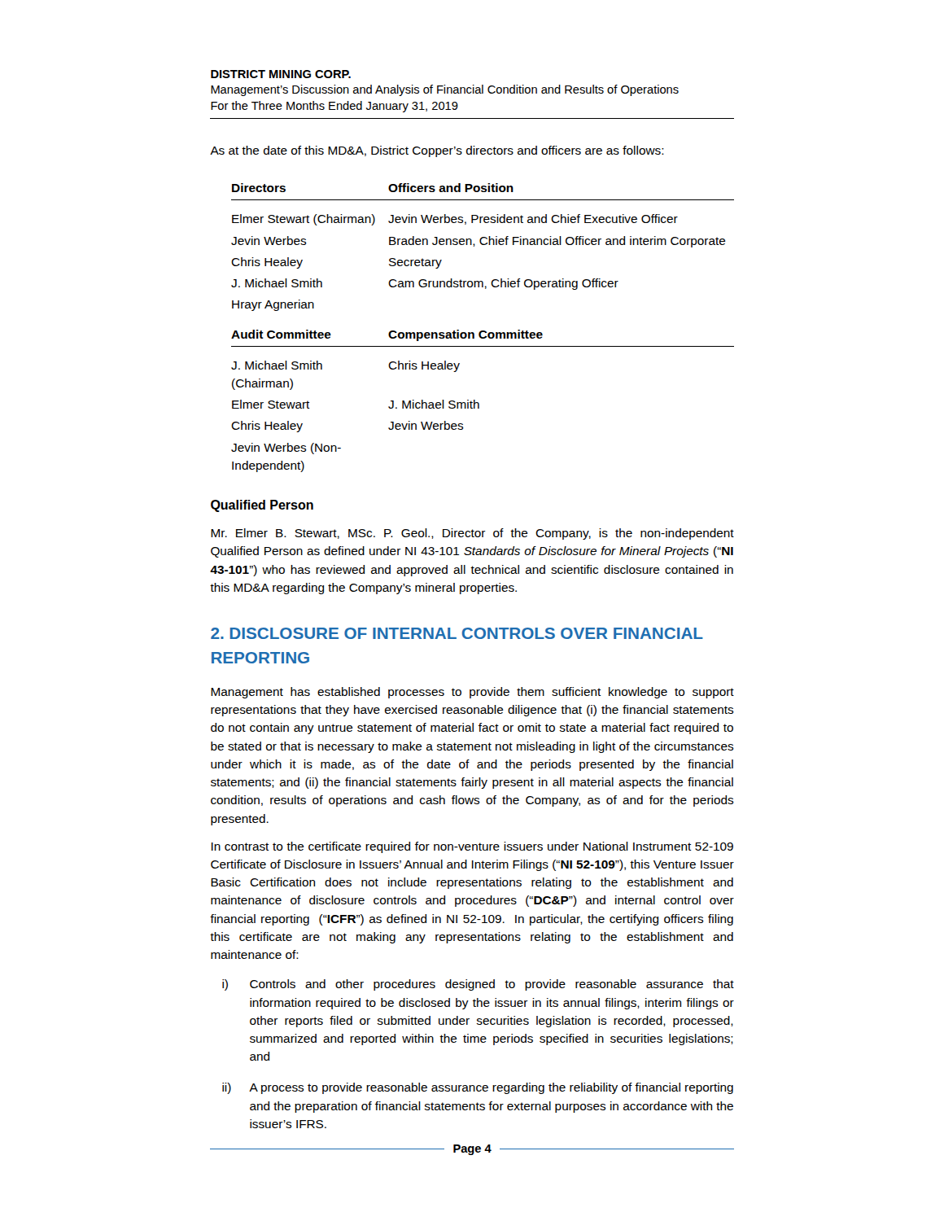DISTRICT MINING CORP.
Management’s Discussion and Analysis of Financial Condition and Results of Operations
For the Three Months Ended January 31, 2019
As at the date of this MD&A, District Copper’s directors and officers are as follows:
| | Directors | Officers and Position |
| | Elmer Stewart (Chairman) | Jevin Werbes, President and Chief Executive Officer |
| | Jevin Werbes | Braden Jensen, Chief Financial Officer and interim Corporate |
| | Chris Healey | Secretary |
| | J. Michael Smith | Cam Grundstrom, Chief Operating Officer |
| | Hrayr Agnerian | |
| | Audit Committee | Compensation Committee |
| | J. Michael Smith (Chairman) | Chris Healey |
| | Elmer Stewart | J. Michael Smith |
| | Chris Healey | Jevin Werbes |
| | Jevin Werbes (Non-Independent) | |
Qualified Person
Mr. Elmer B. Stewart, MSc. P. Geol., Director of the Company, is the non-independent Qualified Person as defined under NI 43-101 Standards of Disclosure for Mineral Projects (“NI 43-101”) who has reviewed and approved all technical and scientific disclosure contained in this MD&A regarding the Company’s mineral properties.
2. DISCLOSURE OF INTERNAL CONTROLS OVER FINANCIAL REPORTING
Management has established processes to provide them sufficient knowledge to support representations that they have exercised reasonable diligence that (i) the financial statements do not contain any untrue statement of material fact or omit to state a material fact required to be stated or that is necessary to make a statement not misleading in light of the circumstances under which it is made, as of the date of and the periods presented by the financial statements; and (ii) the financial statements fairly present in all material aspects the financial condition, results of operations and cash flows of the Company, as of and for the periods presented.
In contrast to the certificate required for non-venture issuers under National Instrument 52-109 Certificate of Disclosure in Issuers’ Annual and Interim Filings (“NI 52-109”), this Venture Issuer Basic Certification does not include representations relating to the establishment and maintenance of disclosure controls and procedures (“DC&P”) and internal control over financial reporting (“ICFR”) as defined in NI 52-109. In particular, the certifying officers filing this certificate are not making any representations relating to the establishment and maintenance of:
Controls and other procedures designed to provide reasonable assurance that information required to be disclosed by the issuer in its annual filings, interim filings or other reports filed or submitted under securities legislation is recorded, processed, summarized and reported within the time periods specified in securities legislations; and
A process to provide reasonable assurance regarding the reliability of financial reporting and the preparation of financial statements for external purposes in accordance with the issuer’s IFRS.
Page 4